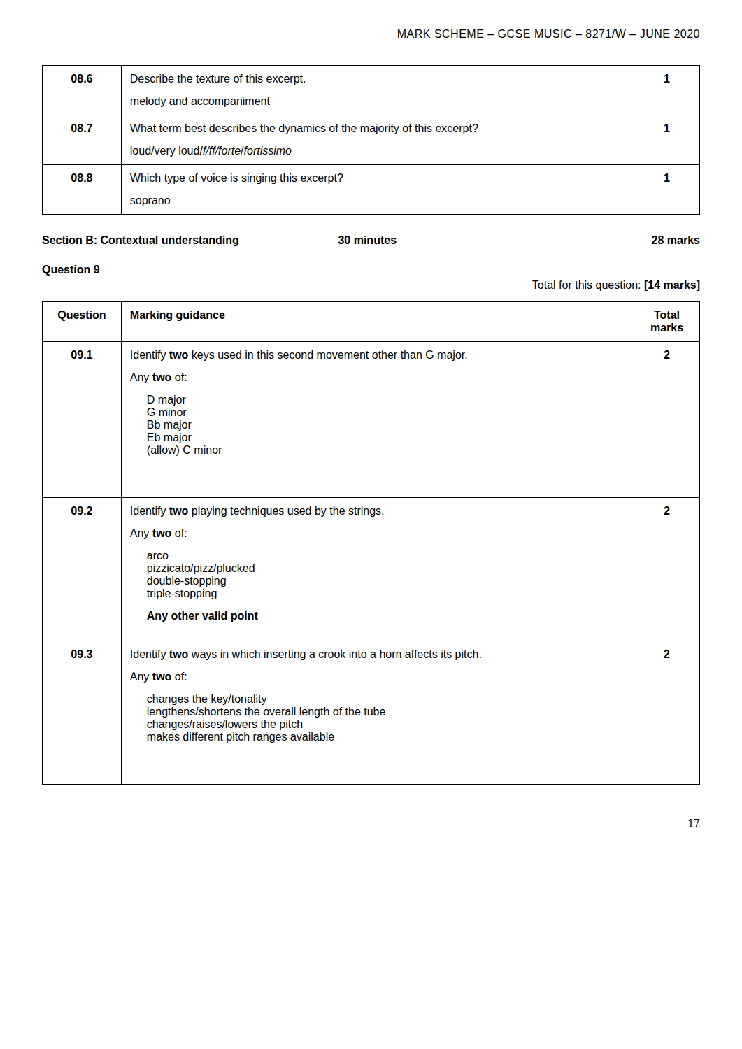MARK SCHEME – GCSE MUSIC – 8271/W – JUNE 2020
| 08.6 | Describe the texture of this excerpt. melody and accompaniment | 1 |
| 08.7 | What term best describes the dynamics of the majority of this excerpt? loud/very loud/ f/ff/forte / fortissimo | 1 |
| 08.8 | Which type of voice is singing this excerpt? soprano | 1 |
Section B: Contextual understanding 30 minutes 28 marks
Question 9
Total for this question: [14 marks]
| Question | Marking guidance | Total marks |
| --- | --- | --- |
| 09.1 | Identify two keys used in this second movement other than G major. Any two of: D major G minor Bb major Eb major (allow) C minor | 2 |
| 09.2 | Identify two playing techniques used by the strings. Any two of: arco pizzicato/pizz/plucked double-stopping triple-stopping Any other valid point | 2 |
| 09.3 | Identify two ways in which inserting a crook into a horn affects its pitch. Any two of: changes the key/tonality lengthens/shortens the overall length of the tube changes/raises/lowers the pitch makes different pitch ranges available | 2 |
17